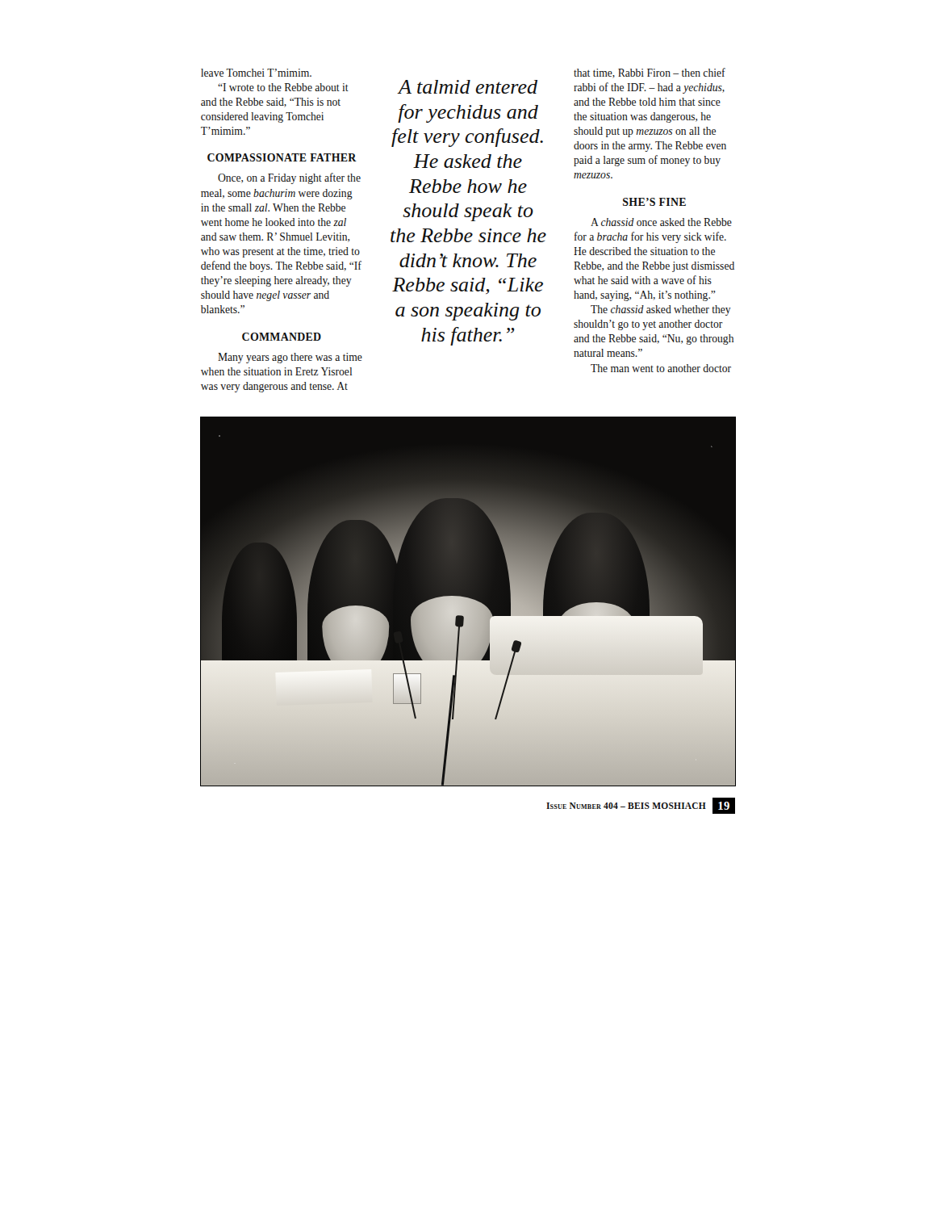leave Tomchei T’mimim.
“I wrote to the Rebbe about it and the Rebbe said, “This is not considered leaving Tomchei T’mimim.”
COMPASSIONATE FATHER
Once, on a Friday night after the meal, some bachurim were dozing in the small zal. When the Rebbe went home he looked into the zal and saw them. R’ Shmuel Levitin, who was present at the time, tried to defend the boys. The Rebbe said, “If they’re sleeping here already, they should have negel vasser and blankets.”
COMMANDED
Many years ago there was a time when the situation in Eretz Yisroel was very dangerous and tense. At
A talmid entered for yechidus and felt very confused. He asked the Rebbe how he should speak to the Rebbe since he didn’t know. The Rebbe said, “Like a son speaking to his father.”
that time, Rabbi Firon – then chief rabbi of the IDF. – had a yechidus, and the Rebbe told him that since the situation was dangerous, he should put up mezuzos on all the doors in the army. The Rebbe even paid a large sum of money to buy mezuzos.
SHE’S FINE
A chassid once asked the Rebbe for a bracha for his very sick wife. He described the situation to the Rebbe, and the Rebbe just dismissed what he said with a wave of his hand, saying, “Ah, it’s nothing.”
The chassid asked whether they shouldn’t go to yet another doctor and the Rebbe said, “Nu, go through natural means.”
The man went to another doctor
Issue Number 404 – BEIS MOSHIACH 19